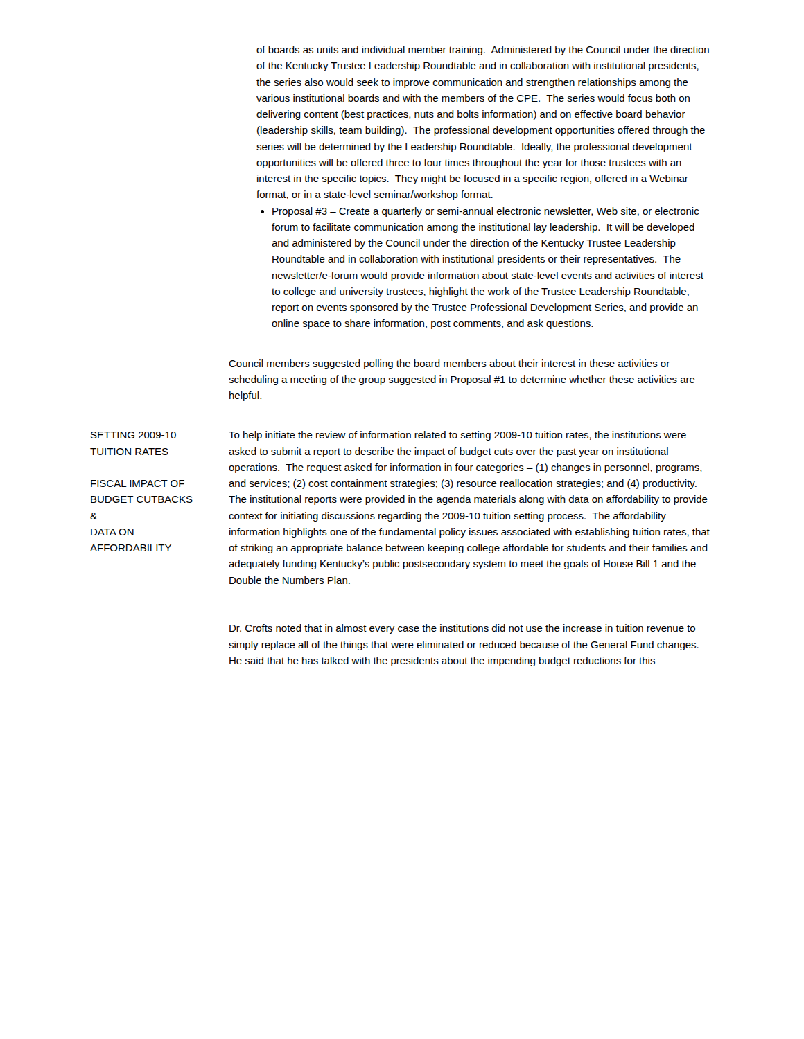of boards as units and individual member training. Administered by the Council under the direction of the Kentucky Trustee Leadership Roundtable and in collaboration with institutional presidents, the series also would seek to improve communication and strengthen relationships among the various institutional boards and with the members of the CPE. The series would focus both on delivering content (best practices, nuts and bolts information) and on effective board behavior (leadership skills, team building). The professional development opportunities offered through the series will be determined by the Leadership Roundtable. Ideally, the professional development opportunities will be offered three to four times throughout the year for those trustees with an interest in the specific topics. They might be focused in a specific region, offered in a Webinar format, or in a state-level seminar/workshop format.
Proposal #3 – Create a quarterly or semi-annual electronic newsletter, Web site, or electronic forum to facilitate communication among the institutional lay leadership. It will be developed and administered by the Council under the direction of the Kentucky Trustee Leadership Roundtable and in collaboration with institutional presidents or their representatives. The newsletter/e-forum would provide information about state-level events and activities of interest to college and university trustees, highlight the work of the Trustee Leadership Roundtable, report on events sponsored by the Trustee Professional Development Series, and provide an online space to share information, post comments, and ask questions.
Council members suggested polling the board members about their interest in these activities or scheduling a meeting of the group suggested in Proposal #1 to determine whether these activities are helpful.
SETTING 2009-10 TUITION RATES
FISCAL IMPACT OF BUDGET CUTBACKS &
DATA ON AFFORDABILITY
To help initiate the review of information related to setting 2009-10 tuition rates, the institutions were asked to submit a report to describe the impact of budget cuts over the past year on institutional operations. The request asked for information in four categories – (1) changes in personnel, programs, and services; (2) cost containment strategies; (3) resource reallocation strategies; and (4) productivity. The institutional reports were provided in the agenda materials along with data on affordability to provide context for initiating discussions regarding the 2009-10 tuition setting process. The affordability information highlights one of the fundamental policy issues associated with establishing tuition rates, that of striking an appropriate balance between keeping college affordable for students and their families and adequately funding Kentucky’s public postsecondary system to meet the goals of House Bill 1 and the Double the Numbers Plan.
Dr. Crofts noted that in almost every case the institutions did not use the increase in tuition revenue to simply replace all of the things that were eliminated or reduced because of the General Fund changes. He said that he has talked with the presidents about the impending budget reductions for this